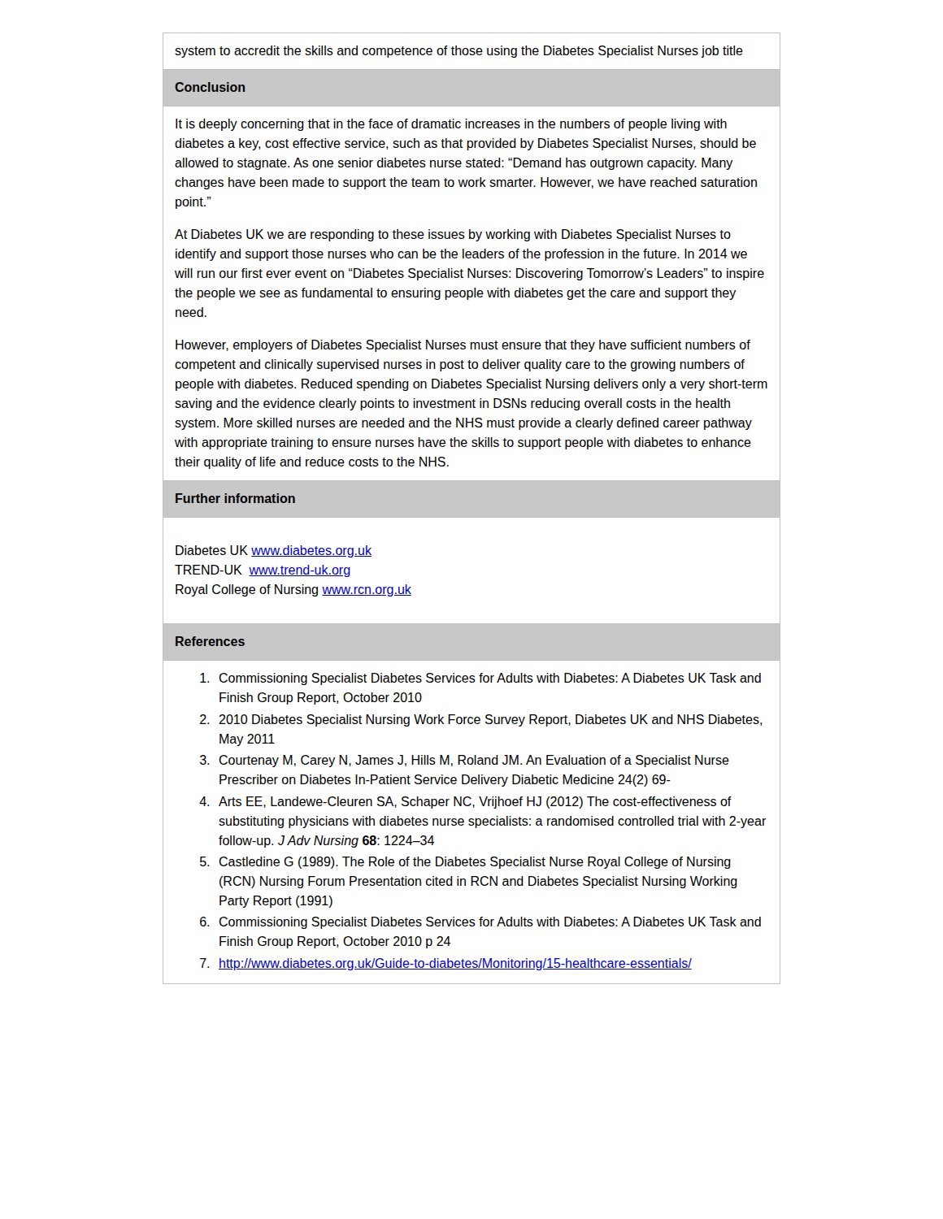| system to accredit the skills and competence of those using the Diabetes Specialist Nurses job title |
| Conclusion |
| It is deeply concerning that in the face of dramatic increases in the numbers of people living with diabetes a key, cost effective service, such as that provided by Diabetes Specialist Nurses, should be allowed to stagnate. As one senior diabetes nurse stated: “Demand has outgrown capacity. Many changes have been made to support the team to work smarter. However, we have reached saturation point.” At Diabetes UK we are responding to these issues by working with Diabetes Specialist Nurses to identify and support those nurses who can be the leaders of the profession in the future. In 2014 we will run our first ever event on “Diabetes Specialist Nurses: Discovering Tomorrow’s Leaders” to inspire the people we see as fundamental to ensuring people with diabetes get the care and support they need. However, employers of Diabetes Specialist Nurses must ensure that they have sufficient numbers of competent and clinically supervised nurses in post to deliver quality care to the growing numbers of people with diabetes. Reduced spending on Diabetes Specialist Nursing delivers only a very short-term saving and the evidence clearly points to investment in DSNs reducing overall costs in the health system. More skilled nurses are needed and the NHS must provide a clearly defined career pathway with appropriate training to ensure nurses have the skills to support people with diabetes to enhance their quality of life and reduce costs to the NHS. |
| Further information |
| Diabetes UK www.diabetes.org.uk TREND-UK www.trend-uk.org Royal College of Nursing www.rcn.org.uk |
| References |
| Commissioning Specialist Diabetes Services for Adults with Diabetes: A Diabetes UK Task and Finish Group Report, October 2010 2010 Diabetes Specialist Nursing Work Force Survey Report, Diabetes UK and NHS Diabetes, May 2011 Courtenay M, Carey N, James J, Hills M, Roland JM. An Evaluation of a Specialist Nurse Prescriber on Diabetes In-Patient Service Delivery Diabetic Medicine 24(2) 69- Arts EE, Landewe-Cleuren SA, Schaper NC, Vrijhoef HJ (2012) The cost-effectiveness of substituting physicians with diabetes nurse specialists: a randomised controlled trial with 2-year follow-up. J Adv Nursing 68 : 1224–34 Castledine G (1989). The Role of the Diabetes Specialist Nurse Royal College of Nursing (RCN) Nursing Forum Presentation cited in RCN and Diabetes Specialist Nursing Working Party Report (1991) Commissioning Specialist Diabetes Services for Adults with Diabetes: A Diabetes UK Task and Finish Group Report, October 2010 p 24 http://www.diabetes.org.uk/Guide-to-diabetes/Monitoring/15-healthcare-essentials/ |